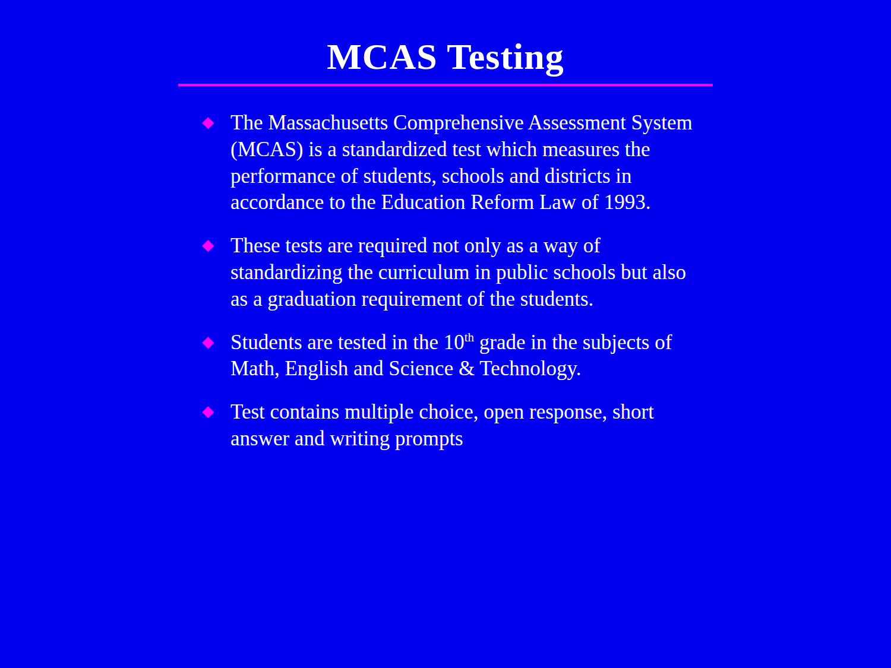MCAS Testing
The Massachusetts Comprehensive Assessment System (MCAS) is a standardized test which measures the performance of students, schools and districts in accordance to the Education Reform Law of 1993.
These tests are required not only as a way of standardizing the curriculum in public schools but also as a graduation requirement of the students.
Students are tested in the 10th grade in the subjects of Math, English and Science & Technology.
Test contains multiple choice, open response, short answer and writing prompts